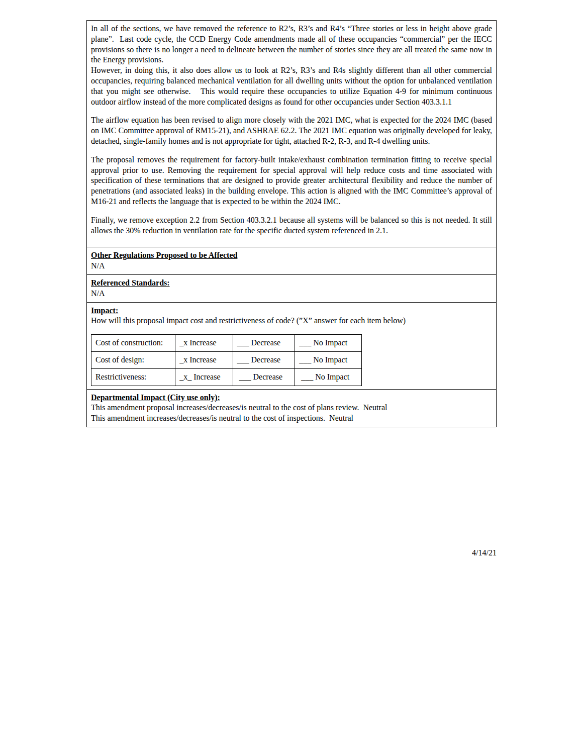| In all of the sections, we have removed the reference to R2’s, R3’s and R4’s “Three stories or less in height above grade plane”. Last code cycle, the CCD Energy Code amendments made all of these occupancies “commercial” per the IECC provisions so there is no longer a need to delineate between the number of stories since they are all treated the same now in the Energy provisions. However, in doing this, it also does allow us to look at R2’s, R3’s and R4s slightly different than all other commercial occupancies, requiring balanced mechanical ventilation for all dwelling units without the option for unbalanced ventilation that you might see otherwise. This would require these occupancies to utilize Equation 4-9 for minimum continuous outdoor airflow instead of the more complicated designs as found for other occupancies under Section 403.3.1.1 The airflow equation has been revised to align more closely with the 2021 IMC, what is expected for the 2024 IMC (based on IMC Committee approval of RM15-21), and ASHRAE 62.2. The 2021 IMC equation was originally developed for leaky, detached, single-family homes and is not appropriate for tight, attached R-2, R-3, and R-4 dwelling units. The proposal removes the requirement for factory-built intake/exhaust combination termination fitting to receive special approval prior to use. Removing the requirement for special approval will help reduce costs and time associated with specification of these terminations that are designed to provide greater architectural flexibility and reduce the number of penetrations (and associated leaks) in the building envelope. This action is aligned with the IMC Committee’s approval of M16-21 and reflects the language that is expected to be within the 2024 IMC. Finally, we remove exception 2.2 from Section 403.3.2.1 because all systems will be balanced so this is not needed. It still allows the 30% reduction in ventilation rate for the specific ducted system referenced in 2.1. |
| Other Regulations Proposed to be Affected N/A |
| Referenced Standards: N/A |
| Impact: How will this proposal impact cost and restrictiveness of code? (”X” answer for each item below) / Cost of construction: / _x Increase / ___ Decrease / ___ No Impact / / Cost of design: / _x Increase / ___ Decrease / ___ No Impact / / Restrictiveness: / _x_ Increase / ___ Decrease / ___ No Impact / |
| Departmental Impact (City use only): This amendment proposal increases/decreases/is neutral to the cost of plans review. Neutral This amendment increases/decreases/is neutral to the cost of inspections. Neutral |
4/14/21